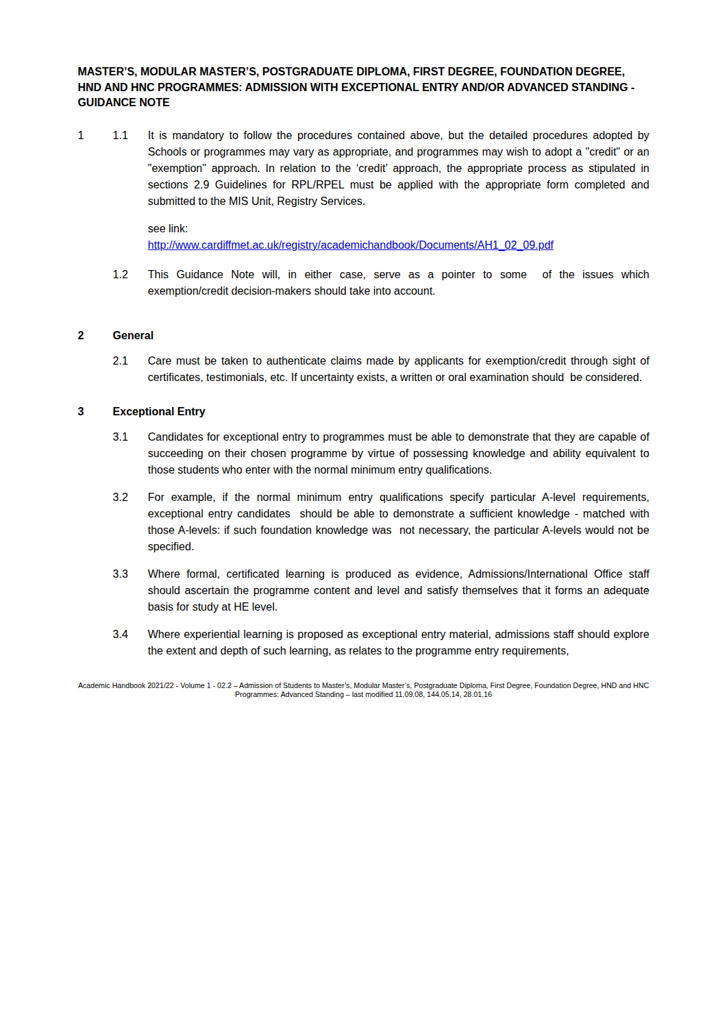Master’s, Modular Master’s, Postgraduate Diploma, First Degree, Foundation Degree, HND and HNC Programmes: Admission with Exceptional Entry and/or Advanced Standing - Guidance Note
1
1.1
It is mandatory to follow the procedures contained above, but the detailed procedures adopted by Schools or programmes may vary as appropriate, and programmes may wish to adopt a "credit" or an "exemption" approach. In relation to the ‘credit’ approach, the appropriate process as stipulated in sections 2.9 Guidelines for RPL/RPEL must be applied with the appropriate form completed and submitted to the MIS Unit, Registry Services.
see link:
http://www.cardiffmet.ac.uk/registry/academichandbook/Documents/AH1_02_09.pdf
1.2
This Guidance Note will, in either case, serve as a pointer to some of the issues which exemption/credit decision-makers should take into account.
2
General
2.1
Care must be taken to authenticate claims made by applicants for exemption/credit through sight of certificates, testimonials, etc. If uncertainty exists, a written or oral examination should be considered.
3
Exceptional Entry
3.1
Candidates for exceptional entry to programmes must be able to demonstrate that they are capable of succeeding on their chosen programme by virtue of possessing knowledge and ability equivalent to those students who enter with the normal minimum entry qualifications.
3.2
For example, if the normal minimum entry qualifications specify particular A-level requirements, exceptional entry candidates should be able to demonstrate a sufficient knowledge - matched with those A-levels: if such foundation knowledge was not necessary, the particular A-levels would not be specified.
3.3
Where formal, certificated learning is produced as evidence, Admissions/International Office staff should ascertain the programme content and level and satisfy themselves that it forms an adequate basis for study at HE level.
3.4
Where experiential learning is proposed as exceptional entry material, admissions staff should explore the extent and depth of such learning, as relates to the programme entry requirements,
Academic Handbook 2021/22 - Volume 1 - 02.2 – Admission of Students to Master’s, Modular Master’s, Postgraduate Diploma, First Degree, Foundation Degree, HND and HNC Programmes: Advanced Standing – last modified 11.09.08, 144.05.14, 28.01.16